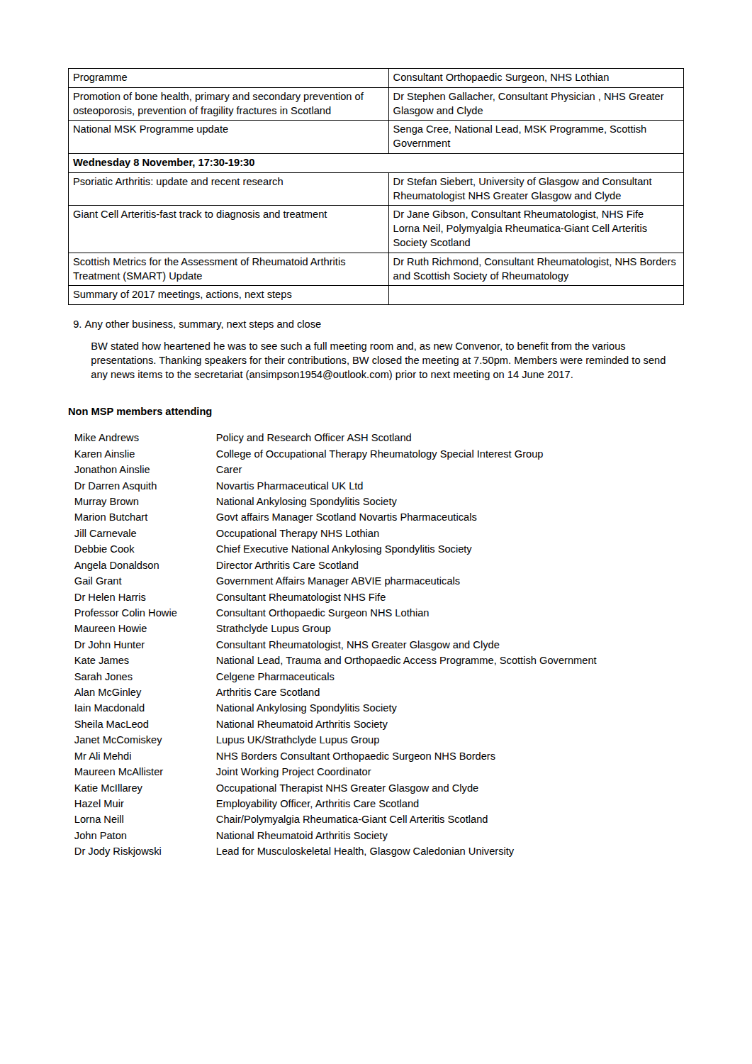| Programme | Consultant Orthopaedic Surgeon, NHS Lothian |
| Promotion of bone health, primary and secondary prevention of osteoporosis, prevention of fragility fractures in Scotland | Dr Stephen Gallacher, Consultant Physician , NHS Greater Glasgow and Clyde |
| National MSK Programme update | Senga Cree, National Lead, MSK Programme, Scottish Government |
| Wednesday 8 November, 17:30-19:30 |
| Psoriatic Arthritis: update and recent research | Dr Stefan Siebert, University of Glasgow and Consultant Rheumatologist NHS Greater Glasgow and Clyde |
| Giant Cell Arteritis-fast track to diagnosis and treatment | Dr Jane Gibson, Consultant Rheumatologist, NHS Fife Lorna Neil, Polymyalgia Rheumatica-Giant Cell Arteritis Society Scotland |
| Scottish Metrics for the Assessment of Rheumatoid Arthritis Treatment (SMART) Update | Dr Ruth Richmond, Consultant Rheumatologist, NHS Borders and Scottish Society of Rheumatology |
| Summary of 2017 meetings, actions, next steps | |
Any other business, summary, next steps and close
BW stated how heartened he was to see such a full meeting room and, as new Convenor, to benefit from the various presentations. Thanking speakers for their contributions, BW closed the meeting at 7.50pm. Members were reminded to send any news items to the secretariat (ansimpson1954@outlook.com) prior to next meeting on 14 June 2017.
Non MSP members attending
Mike Andrews Policy and Research Officer ASH Scotland
Karen Ainslie College of Occupational Therapy Rheumatology Special Interest Group
Jonathon Ainslie Carer
Dr Darren Asquith Novartis Pharmaceutical UK Ltd
Murray Brown National Ankylosing Spondylitis Society
Marion Butchart Govt affairs Manager Scotland Novartis Pharmaceuticals
Jill Carnevale Occupational Therapy NHS Lothian
Debbie Cook Chief Executive National Ankylosing Spondylitis Society
Angela Donaldson Director Arthritis Care Scotland
Gail Grant Government Affairs Manager ABVIE pharmaceuticals
Dr Helen Harris Consultant Rheumatologist NHS Fife
Professor Colin Howie Consultant Orthopaedic Surgeon NHS Lothian
Maureen Howie Strathclyde Lupus Group
Dr John Hunter Consultant Rheumatologist, NHS Greater Glasgow and Clyde
Kate James National Lead, Trauma and Orthopaedic Access Programme, Scottish Government
Sarah Jones Celgene Pharmaceuticals
Alan McGinley Arthritis Care Scotland
Iain Macdonald National Ankylosing Spondylitis Society
Sheila MacLeod National Rheumatoid Arthritis Society
Janet McComiskey Lupus UK/Strathclyde Lupus Group
Mr Ali Mehdi NHS Borders Consultant Orthopaedic Surgeon NHS Borders
Maureen McAllister Joint Working Project Coordinator
Katie McIllarey Occupational Therapist NHS Greater Glasgow and Clyde
Hazel Muir Employability Officer, Arthritis Care Scotland
Lorna Neill Chair/Polymyalgia Rheumatica-Giant Cell Arteritis Scotland
John Paton National Rheumatoid Arthritis Society
Dr Jody Riskjowski Lead for Musculoskeletal Health, Glasgow Caledonian University